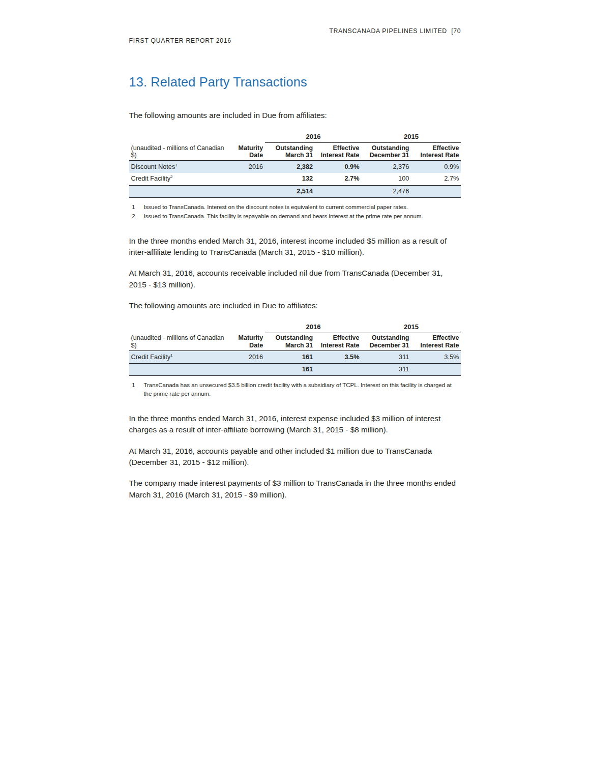TRANSCANADA PIPELINES LIMITED [70
FIRST QUARTER REPORT 2016
13. Related Party Transactions
The following amounts are included in Due from affiliates:
| | | 2016 | 2015 |
| --- | --- | --- | --- |
| (unaudited - millions of Canadian $) | Maturity Date | Outstanding March 31 | Effective Interest Rate | Outstanding December 31 | Effective Interest Rate |
| Discount Notes 1 | 2016 | 2,382 | 0.9% | 2,376 | 0.9% |
| Credit Facility 2 | | 132 | 2.7% | 100 | 2.7% |
| | | 2,514 | | 2,476 | |
1 Issued to TransCanada. Interest on the discount notes is equivalent to current commercial paper rates.
2 Issued to TransCanada. This facility is repayable on demand and bears interest at the prime rate per annum.
In the three months ended March 31, 2016, interest income included $5 million as a result of inter-affiliate lending to TransCanada (March 31, 2015 - $10 million).
At March 31, 2016, accounts receivable included nil due from TransCanada (December 31, 2015 - $13 million).
The following amounts are included in Due to affiliates:
| | | 2016 | 2015 |
| --- | --- | --- | --- |
| (unaudited - millions of Canadian $) | Maturity Date | Outstanding March 31 | Effective Interest Rate | Outstanding December 31 | Effective Interest Rate |
| Credit Facility 1 | 2016 | 161 | 3.5% | 311 | 3.5% |
| | | 161 | | 311 | |
1 TransCanada has an unsecured $3.5 billion credit facility with a subsidiary of TCPL. Interest on this facility is charged at the prime rate per annum.
In the three months ended March 31, 2016, interest expense included $3 million of interest charges as a result of inter-affiliate borrowing (March 31, 2015 - $8 million).
At March 31, 2016, accounts payable and other included $1 million due to TransCanada (December 31, 2015 - $12 million).
The company made interest payments of $3 million to TransCanada in the three months ended March 31, 2016 (March 31, 2015 - $9 million).